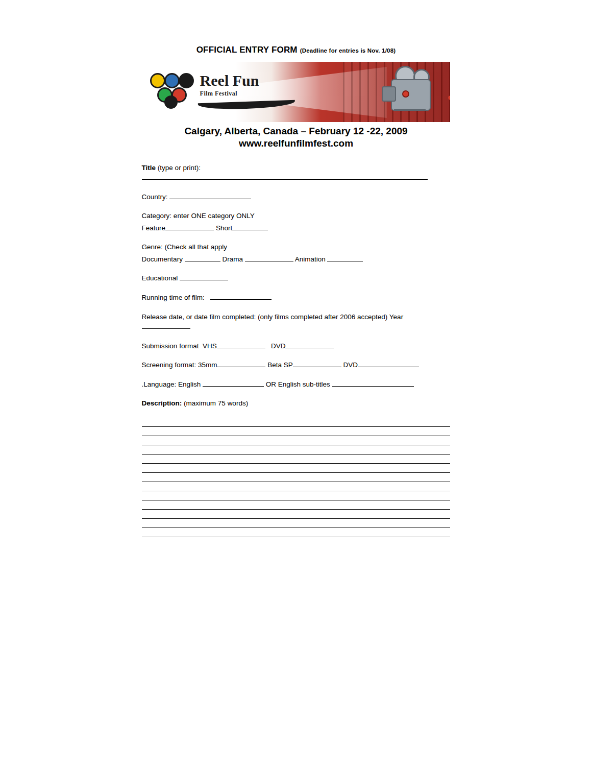OFFICIAL ENTRY FORM (Deadline for entries is Nov. 1/08)
Reel Fun Film Festival
Calgary, Alberta, Canada – February 12 -22, 2009 www.reelfunfilmfest.com
Title (type or print):
Country:
Category: enter ONE category ONLY
Feature Short
Genre: (Check all that apply
Documentary Drama Animation
Educational
Running time of film:
Release date, or date film completed: (only films completed after 2006 accepted) Year
Submission format VHS DVD
Screening format: 35mm Beta SP DVD
.Language: English OR English sub-titles
Description: (maximum 75 words)